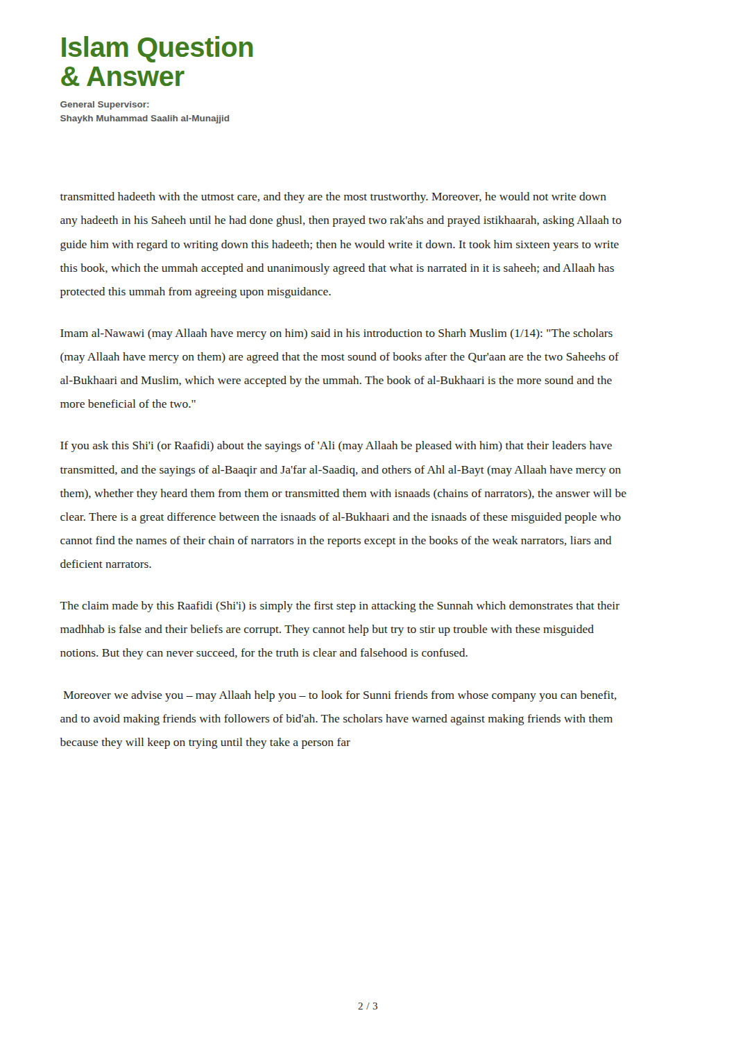Islam Question
& Answer
General Supervisor: Shaykh Muhammad Saalih al-Munajjid
transmitted hadeeth with the utmost care, and they are the most trustworthy. Moreover, he would not write down any hadeeth in his Saheeh until he had done ghusl, then prayed two rak'ahs and prayed istikhaarah, asking Allaah to guide him with regard to writing down this hadeeth; then he would write it down. It took him sixteen years to write this book, which the ummah accepted and unanimously agreed that what is narrated in it is saheeh; and Allaah has protected this ummah from agreeing upon misguidance.
Imam al-Nawawi (may Allaah have mercy on him) said in his introduction to Sharh Muslim (1/14): "The scholars (may Allaah have mercy on them) are agreed that the most sound of books after the Qur'aan are the two Saheehs of al-Bukhaari and Muslim, which were accepted by the ummah. The book of al-Bukhaari is the more sound and the more beneficial of the two."
If you ask this Shi'i (or Raafidi) about the sayings of 'Ali (may Allaah be pleased with him) that their leaders have transmitted, and the sayings of al-Baaqir and Ja'far al-Saadiq, and others of Ahl al-Bayt (may Allaah have mercy on them), whether they heard them from them or transmitted them with isnaads (chains of narrators), the answer will be clear. There is a great difference between the isnaads of al-Bukhaari and the isnaads of these misguided people who cannot find the names of their chain of narrators in the reports except in the books of the weak narrators, liars and deficient narrators.
The claim made by this Raafidi (Shi'i) is simply the first step in attacking the Sunnah which demonstrates that their madhhab is false and their beliefs are corrupt. They cannot help but try to stir up trouble with these misguided notions. But they can never succeed, for the truth is clear and falsehood is confused.
Moreover we advise you – may Allaah help you – to look for Sunni friends from whose company you can benefit, and to avoid making friends with followers of bid'ah. The scholars have warned against making friends with them because they will keep on trying until they take a person far
2 / 3